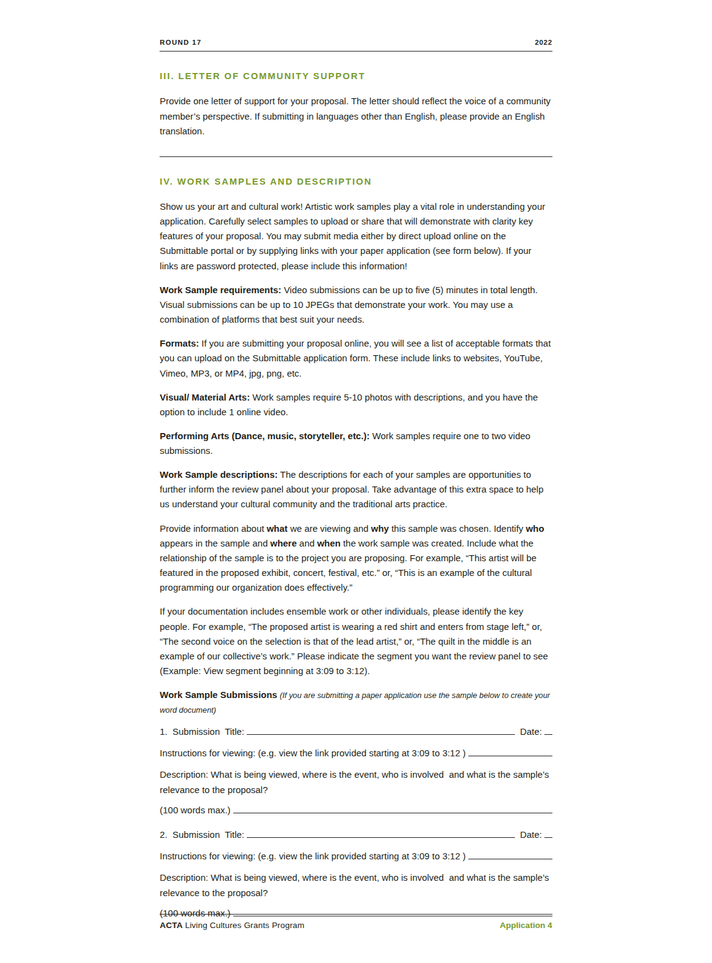Round 17 2022
III. Letter of Community Support
Provide one letter of support for your proposal. The letter should reflect the voice of a community member’s perspective. If submitting in languages other than English, please provide an English translation.
IV. Work Samples and Description
Show us your art and cultural work! Artistic work samples play a vital role in understanding your application. Carefully select samples to upload or share that will demonstrate with clarity key features of your proposal. You may submit media either by direct upload online on the Submittable portal or by supplying links with your paper application (see form below). If your links are password protected, please include this information!
Work Sample requirements: Video submissions can be up to five (5) minutes in total length. Visual submissions can be up to 10 JPEGs that demonstrate your work. You may use a combination of platforms that best suit your needs.
Formats: If you are submitting your proposal online, you will see a list of acceptable formats that you can upload on the Submittable application form. These include links to websites, YouTube, Vimeo, MP3, or MP4, jpg, png, etc.
Visual/ Material Arts: Work samples require 5-10 photos with descriptions, and you have the option to include 1 online video.
Performing Arts (Dance, music, storyteller, etc.): Work samples require one to two video submissions.
Work Sample descriptions: The descriptions for each of your samples are opportunities to further inform the review panel about your proposal. Take advantage of this extra space to help us understand your cultural community and the traditional arts practice.
Provide information about what we are viewing and why this sample was chosen. Identify who appears in the sample and where and when the work sample was created. Include what the relationship of the sample is to the project you are proposing. For example, “This artist will be featured in the proposed exhibit, concert, festival, etc.” or, “This is an example of the cultural programming our organization does effectively.”
If your documentation includes ensemble work or other individuals, please identify the key people. For example, “The proposed artist is wearing a red shirt and enters from stage left,” or, “The second voice on the selection is that of the lead artist,” or, “The quilt in the middle is an example of our collective’s work.” Please indicate the segment you want the review panel to see (Example: View segment beginning at 3:09 to 3:12).
Work Sample Submissions (If you are submitting a paper application use the sample below to create your word document)
1. Submission Title: Date:
Instructions for viewing: (e.g. view the link provided starting at 3:09 to 3:12 )
Description: What is being viewed, where is the event, who is involved and what is the sample’s relevance to the proposal?
(100 words max.)
2. Submission Title: Date:
Instructions for viewing: (e.g. view the link provided starting at 3:09 to 3:12 )
Description: What is being viewed, where is the event, who is involved and what is the sample’s relevance to the proposal?
(100 words max.)
ACTA Living Cultures Grants Program Application 4